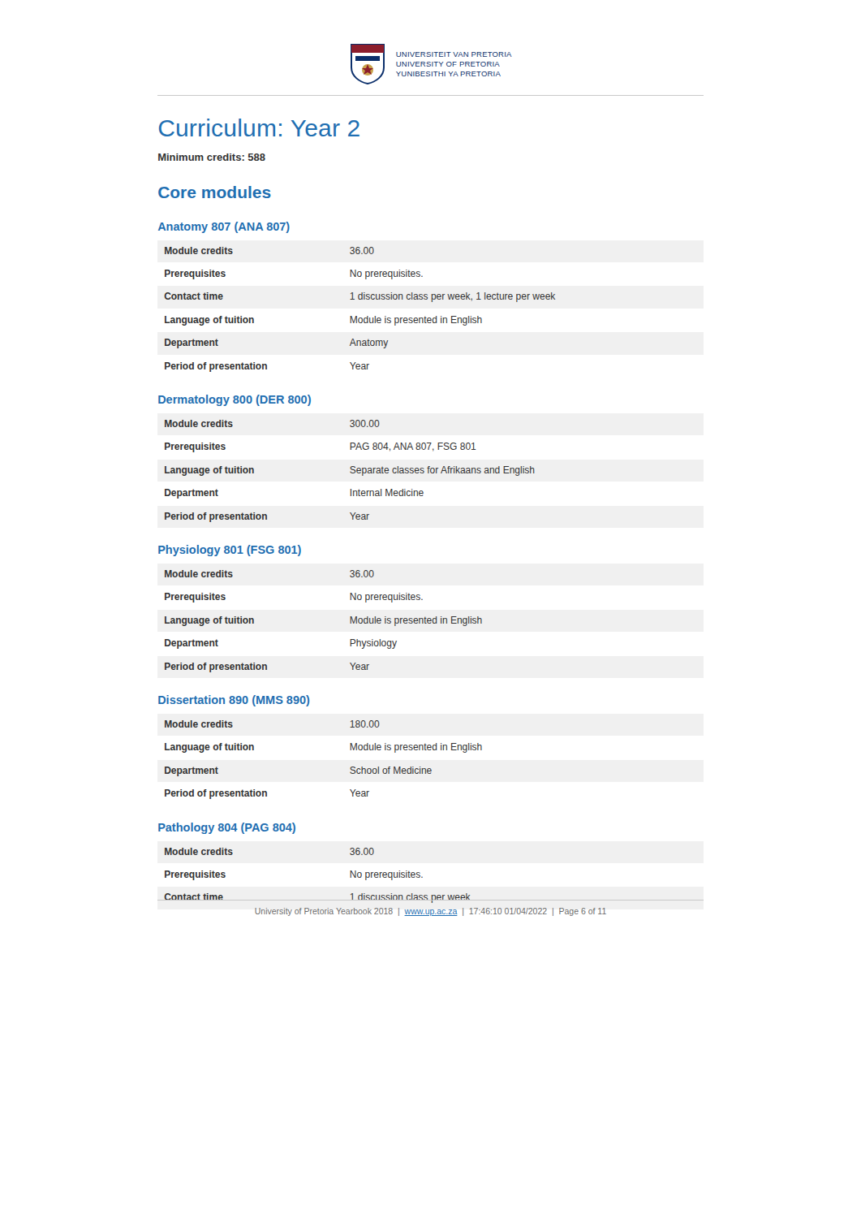Universiteit van Pretoria
University of Pretoria
Yunibesithi ya Pretoria
Curriculum: Year 2
Minimum credits: 588
Core modules
Anatomy 807 (ANA 807)
| Module credits | 36.00 |
| Prerequisites | No prerequisites. |
| Contact time | 1 discussion class per week, 1 lecture per week |
| Language of tuition | Module is presented in English |
| Department | Anatomy |
| Period of presentation | Year |
Dermatology 800 (DER 800)
| Module credits | 300.00 |
| Prerequisites | PAG 804, ANA 807, FSG 801 |
| Language of tuition | Separate classes for Afrikaans and English |
| Department | Internal Medicine |
| Period of presentation | Year |
Physiology 801 (FSG 801)
| Module credits | 36.00 |
| Prerequisites | No prerequisites. |
| Language of tuition | Module is presented in English |
| Department | Physiology |
| Period of presentation | Year |
Dissertation 890 (MMS 890)
| Module credits | 180.00 |
| Language of tuition | Module is presented in English |
| Department | School of Medicine |
| Period of presentation | Year |
Pathology 804 (PAG 804)
| Module credits | 36.00 |
| Prerequisites | No prerequisites. |
| Contact time | 1 discussion class per week |
University of Pretoria Yearbook 2018 | www.up.ac.za | 17:46:10 01/04/2022 | Page 6 of 11